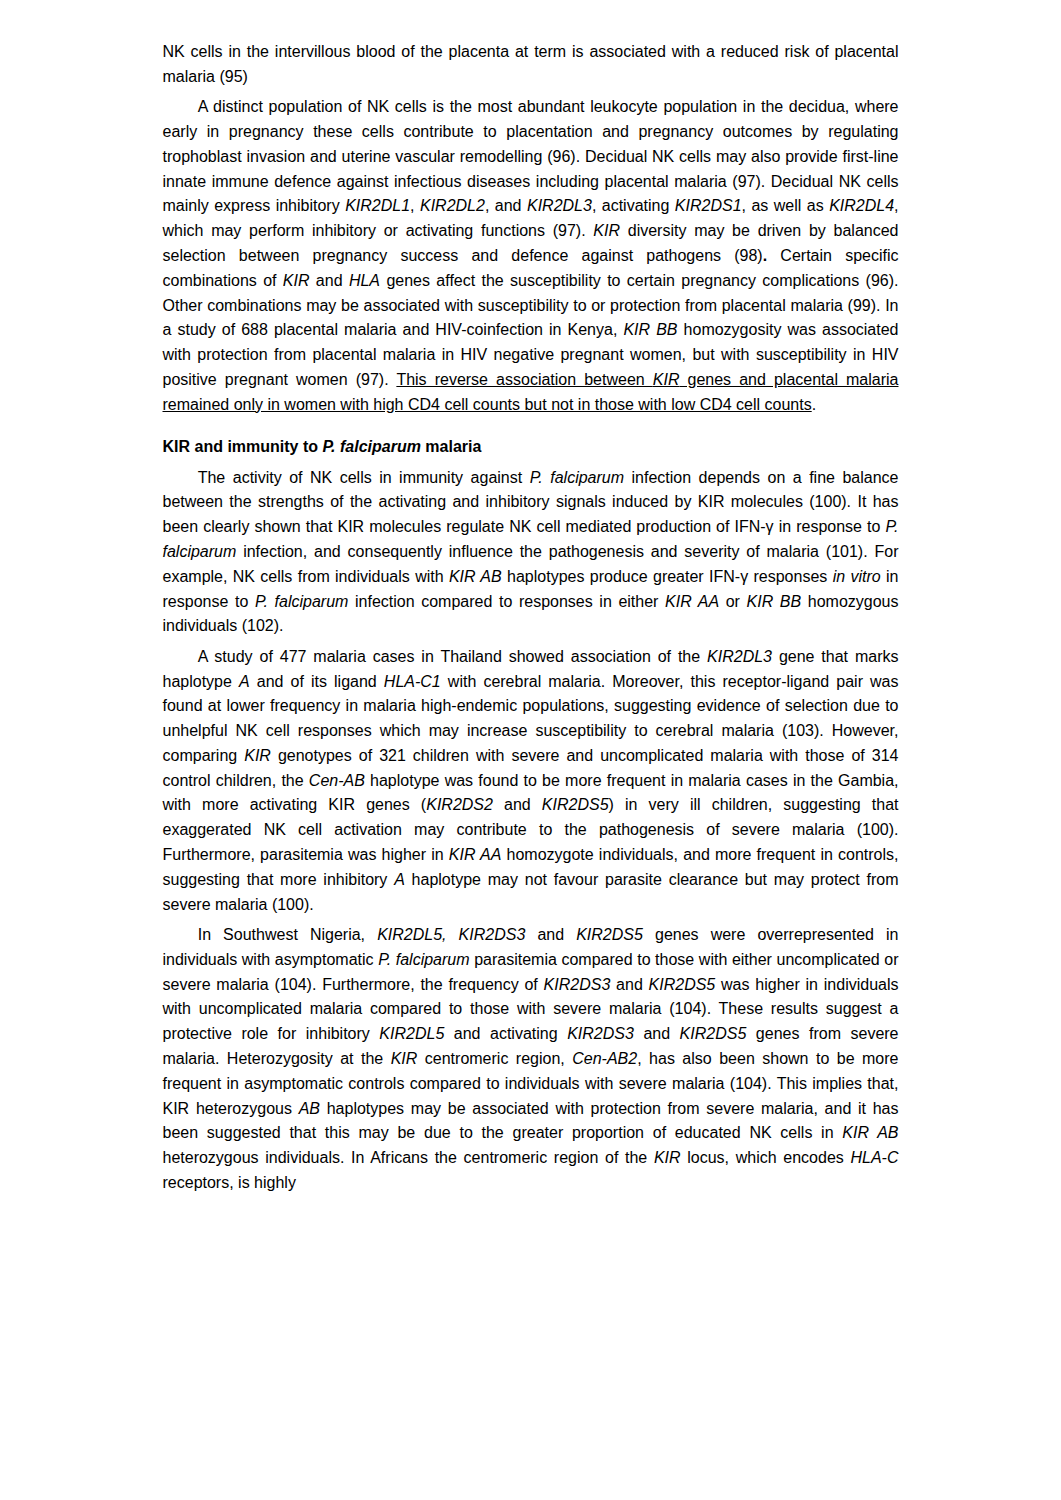NK cells in the intervillous blood of the placenta at term is associated with a reduced risk of placental malaria (95)
A distinct population of NK cells is the most abundant leukocyte population in the decidua, where early in pregnancy these cells contribute to placentation and pregnancy outcomes by regulating trophoblast invasion and uterine vascular remodelling (96). Decidual NK cells may also provide first-line innate immune defence against infectious diseases including placental malaria (97). Decidual NK cells mainly express inhibitory KIR2DL1, KIR2DL2, and KIR2DL3, activating KIR2DS1, as well as KIR2DL4, which may perform inhibitory or activating functions (97). KIR diversity may be driven by balanced selection between pregnancy success and defence against pathogens (98). Certain specific combinations of KIR and HLA genes affect the susceptibility to certain pregnancy complications (96). Other combinations may be associated with susceptibility to or protection from placental malaria (99). In a study of 688 placental malaria and HIV-coinfection in Kenya, KIR BB homozygosity was associated with protection from placental malaria in HIV negative pregnant women, but with susceptibility in HIV positive pregnant women (97). This reverse association between KIR genes and placental malaria remained only in women with high CD4 cell counts but not in those with low CD4 cell counts.
KIR and immunity to P. falciparum malaria
The activity of NK cells in immunity against P. falciparum infection depends on a fine balance between the strengths of the activating and inhibitory signals induced by KIR molecules (100). It has been clearly shown that KIR molecules regulate NK cell mediated production of IFN-γ in response to P. falciparum infection, and consequently influence the pathogenesis and severity of malaria (101). For example, NK cells from individuals with KIR AB haplotypes produce greater IFN-γ responses in vitro in response to P. falciparum infection compared to responses in either KIR AA or KIR BB homozygous individuals (102).
A study of 477 malaria cases in Thailand showed association of the KIR2DL3 gene that marks haplotype A and of its ligand HLA-C1 with cerebral malaria. Moreover, this receptor-ligand pair was found at lower frequency in malaria high-endemic populations, suggesting evidence of selection due to unhelpful NK cell responses which may increase susceptibility to cerebral malaria (103). However, comparing KIR genotypes of 321 children with severe and uncomplicated malaria with those of 314 control children, the Cen-AB haplotype was found to be more frequent in malaria cases in the Gambia, with more activating KIR genes (KIR2DS2 and KIR2DS5) in very ill children, suggesting that exaggerated NK cell activation may contribute to the pathogenesis of severe malaria (100). Furthermore, parasitemia was higher in KIR AA homozygote individuals, and more frequent in controls, suggesting that more inhibitory A haplotype may not favour parasite clearance but may protect from severe malaria (100).
In Southwest Nigeria, KIR2DL5, KIR2DS3 and KIR2DS5 genes were overrepresented in individuals with asymptomatic P. falciparum parasitemia compared to those with either uncomplicated or severe malaria (104). Furthermore, the frequency of KIR2DS3 and KIR2DS5 was higher in individuals with uncomplicated malaria compared to those with severe malaria (104). These results suggest a protective role for inhibitory KIR2DL5 and activating KIR2DS3 and KIR2DS5 genes from severe malaria. Heterozygosity at the KIR centromeric region, Cen-AB2, has also been shown to be more frequent in asymptomatic controls compared to individuals with severe malaria (104). This implies that, KIR heterozygous AB haplotypes may be associated with protection from severe malaria, and it has been suggested that this may be due to the greater proportion of educated NK cells in KIR AB heterozygous individuals. In Africans the centromeric region of the KIR locus, which encodes HLA-C receptors, is highly